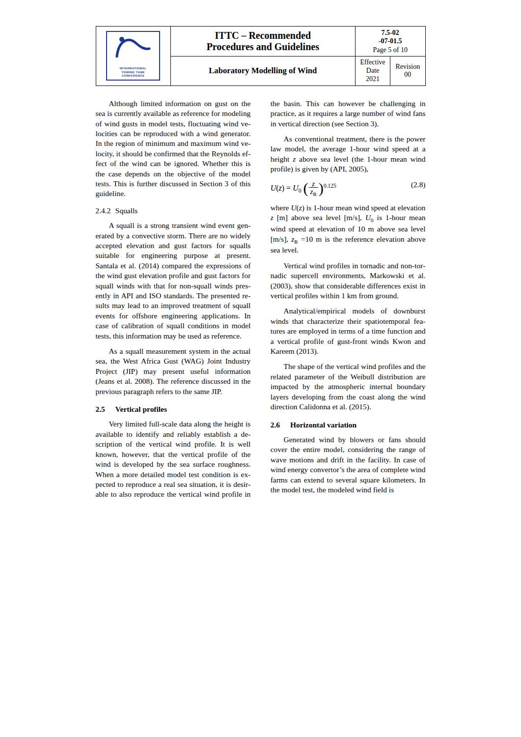| INTERNATIONAL TOWING TANK CONFERENCE | ITTC – Recommended Procedures and Guidelines | 7.5-02 -07-01.5 Page 5 of 10 |
| Laboratory Modelling of Wind | Effective Date 2021 | Revision 00 |
Although limited information on gust on the sea is currently available as reference for modeling of wind gusts in model tests, fluctuating wind velocities can be reproduced with a wind generator. In the region of minimum and maximum wind velocity, it should be confirmed that the Reynolds effect of the wind can be ignored. Whether this is the case depends on the objective of the model tests. This is further discussed in Section 3 of this guideline.
2.4.2 Squalls
A squall is a strong transient wind event generated by a convective storm. There are no widely accepted elevation and gust factors for squalls suitable for engineering purpose at present. Santala et al. (2014) compared the expressions of the wind gust elevation profile and gust factors for squall winds with that for non-squall winds presently in API and ISO standards. The presented results may lead to an improved treatment of squall events for offshore engineering applications. In case of calibration of squall conditions in model tests, this information may be used as reference.
As a squall measurement system in the actual sea, the West Africa Gust (WAG) Joint Industry Project (JIP) may present useful information (Jeans et al. 2008). The reference discussed in the previous paragraph refers to the same JIP.
2.5 Vertical profiles
Very limited full-scale data along the height is available to identify and reliably establish a description of the vertical wind profile. It is well known, however, that the vertical profile of the wind is developed by the sea surface roughness. When a more detailed model test condition is expected to reproduce a real sea situation, it is desirable to also reproduce the vertical wind profile in the basin. This can however be challenging in practice, as it requires a large number of wind fans in vertical direction (see Section 3).
As conventional treatment, there is the power law model, the average 1-hour wind speed at a height z above sea level (the 1-hour mean wind profile) is given by (API, 2005),
(2.8) U(z) = U0 (zzR)0.125
where U(z) is 1-hour mean wind speed at elevation z [m] above sea level [m/s], U0 is 1-hour mean wind speed at elevation of 10 m above sea level [m/s], zR =10 m is the reference elevation above sea level.
Vertical wind profiles in tornadic and non-tornadic supercell environments, Markowski et al. (2003), show that considerable differences exist in vertical profiles within 1 km from ground.
Analytical/empirical models of downburst winds that characterize their spatiotemporal features are employed in terms of a time function and a vertical profile of gust-front winds Kwon and Kareem (2013).
The shape of the vertical wind profiles and the related parameter of the Weibull distribution are impacted by the atmospheric internal boundary layers developing from the coast along the wind direction Calidonna et al. (2015).
2.6 Horizontal variation
Generated wind by blowers or fans should cover the entire model, considering the range of wave motions and drift in the facility. In case of wind energy convertor’s the area of complete wind farms can extend to several square kilometers. In the model test, the modeled wind field is